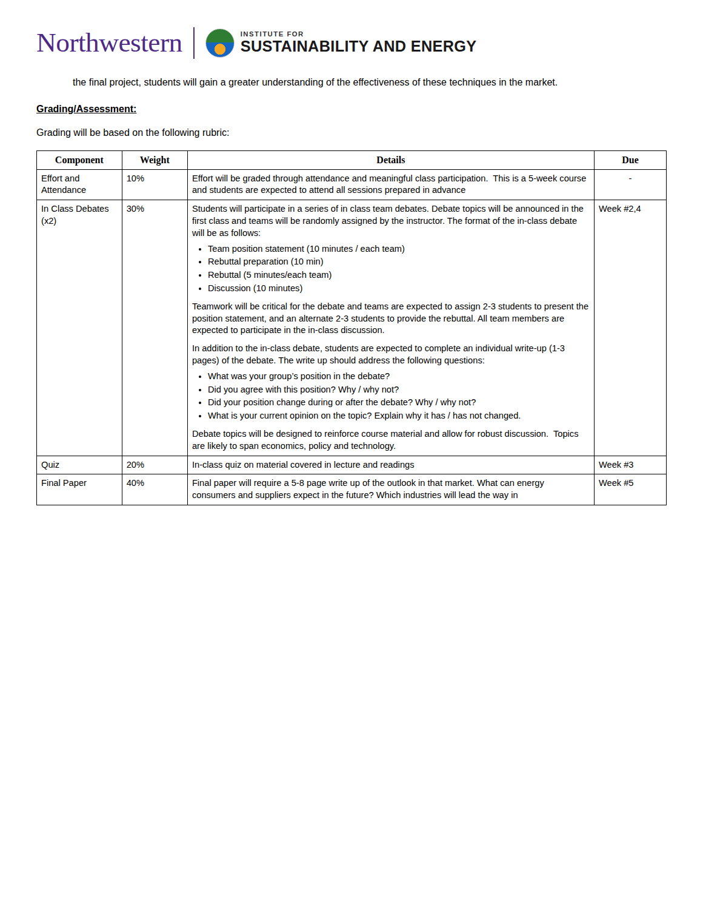Northwestern
INSTITUTE FOR
SUSTAINABILITY AND ENERGY
the final project, students will gain a greater understanding of the effectiveness of these techniques in the market.
Grading/Assessment:
Grading will be based on the following rubric:
| Component | Weight | Details | Due |
| --- | --- | --- | --- |
| Effort and Attendance | 10% | Effort will be graded through attendance and meaningful class participation. This is a 5-week course and students are expected to attend all sessions prepared in advance | - |
| In Class Debates (x2) | 30% | Students will participate in a series of in class team debates. Debate topics will be announced in the first class and teams will be randomly assigned by the instructor. The format of the in-class debate will be as follows: Team position statement (10 minutes / each team) Rebuttal preparation (10 min) Rebuttal (5 minutes/each team) Discussion (10 minutes) Teamwork will be critical for the debate and teams are expected to assign 2-3 students to present the position statement, and an alternate 2-3 students to provide the rebuttal. All team members are expected to participate in the in-class discussion. In addition to the in-class debate, students are expected to complete an individual write-up (1-3 pages) of the debate. The write up should address the following questions: What was your group’s position in the debate? Did you agree with this position? Why / why not? Did your position change during or after the debate? Why / why not? What is your current opinion on the topic? Explain why it has / has not changed. Debate topics will be designed to reinforce course material and allow for robust discussion. Topics are likely to span economics, policy and technology. | Week #2,4 |
| Quiz | 20% | In-class quiz on material covered in lecture and readings | Week #3 |
| Final Paper | 40% | Final paper will require a 5-8 page write up of the outlook in that market. What can energy consumers and suppliers expect in the future? Which industries will lead the way in | Week #5 |